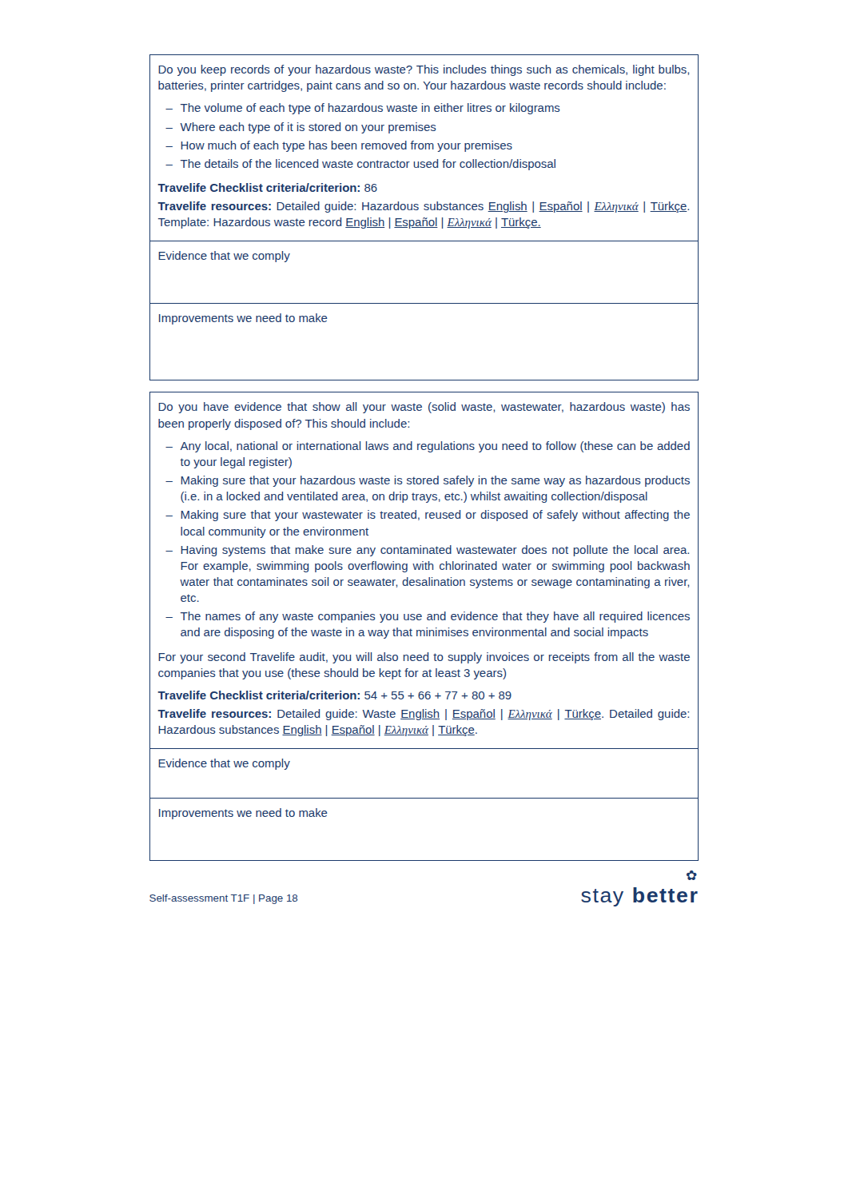Do you keep records of your hazardous waste? This includes things such as chemicals, light bulbs, batteries, printer cartridges, paint cans and so on. Your hazardous waste records should include:
The volume of each type of hazardous waste in either litres or kilograms
Where each type of it is stored on your premises
How much of each type has been removed from your premises
The details of the licenced waste contractor used for collection/disposal
Travelife Checklist criteria/criterion: 86
Travelife resources: Detailed guide: Hazardous substances English | Español | Ελληνικά | Türkçe. Template: Hazardous waste record English | Español | Ελληνικά | Türkçe.
Evidence that we comply
Improvements we need to make
Do you have evidence that show all your waste (solid waste, wastewater, hazardous waste) has been properly disposed of? This should include:
Any local, national or international laws and regulations you need to follow (these can be added to your legal register)
Making sure that your hazardous waste is stored safely in the same way as hazardous products (i.e. in a locked and ventilated area, on drip trays, etc.) whilst awaiting collection/disposal
Making sure that your wastewater is treated, reused or disposed of safely without affecting the local community or the environment
Having systems that make sure any contaminated wastewater does not pollute the local area. For example, swimming pools overflowing with chlorinated water or swimming pool backwash water that contaminates soil or seawater, desalination systems or sewage contaminating a river, etc.
The names of any waste companies you use and evidence that they have all required licences and are disposing of the waste in a way that minimises environmental and social impacts
For your second Travelife audit, you will also need to supply invoices or receipts from all the waste companies that you use (these should be kept for at least 3 years)
Travelife Checklist criteria/criterion: 54 + 55 + 66 + 77 + 80 + 89
Travelife resources: Detailed guide: Waste English | Español | Ελληνικά | Türkçe. Detailed guide: Hazardous substances English | Español | Ελληνικά | Türkçe.
Evidence that we comply
Improvements we need to make
Self-assessment T1F | Page 18
✿ stay better